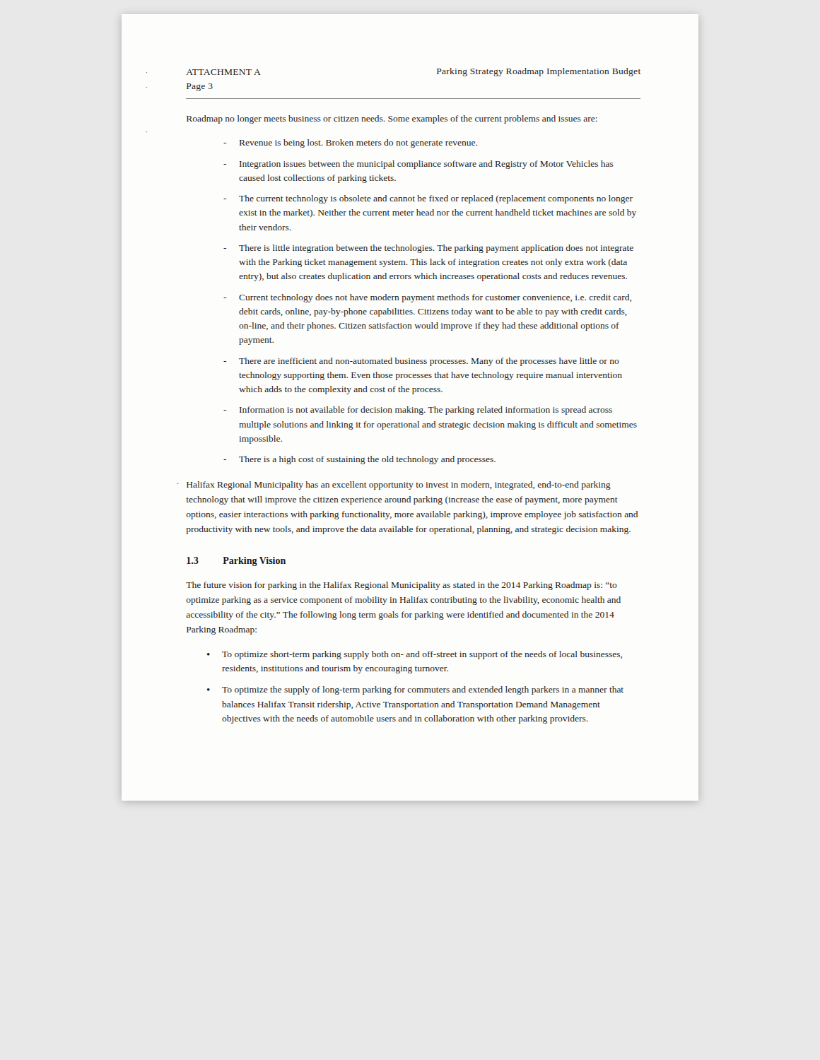·
·
·
ATTACHMENT A
Page 3
Parking Strategy Roadmap Implementation Budget
Roadmap no longer meets business or citizen needs. Some examples of the current problems and issues are:
Revenue is being lost. Broken meters do not generate revenue.
Integration issues between the municipal compliance software and Registry of Motor Vehicles has caused lost collections of parking tickets.
The current technology is obsolete and cannot be fixed or replaced (replacement components no longer exist in the market). Neither the current meter head nor the current handheld ticket machines are sold by their vendors.
There is little integration between the technologies. The parking payment application does not integrate with the Parking ticket management system. This lack of integration creates not only extra work (data entry), but also creates duplication and errors which increases operational costs and reduces revenues.
Current technology does not have modern payment methods for customer convenience, i.e. credit card, debit cards, online, pay-by-phone capabilities. Citizens today want to be able to pay with credit cards, on-line, and their phones. Citizen satisfaction would improve if they had these additional options of payment.
There are inefficient and non-automated business processes. Many of the processes have little or no technology supporting them. Even those processes that have technology require manual intervention which adds to the complexity and cost of the process.
Information is not available for decision making. The parking related information is spread across multiple solutions and linking it for operational and strategic decision making is difficult and sometimes impossible.
There is a high cost of sustaining the old technology and processes.
Halifax Regional Municipality has an excellent opportunity to invest in modern, integrated, end-to-end parking technology that will improve the citizen experience around parking (increase the ease of payment, more payment options, easier interactions with parking functionality, more available parking), improve employee job satisfaction and productivity with new tools, and improve the data available for operational, planning, and strategic decision making.
1.3 Parking Vision
The future vision for parking in the Halifax Regional Municipality as stated in the 2014 Parking Roadmap is: “to optimize parking as a service component of mobility in Halifax contributing to the livability, economic health and accessibility of the city.” The following long term goals for parking were identified and documented in the 2014 Parking Roadmap:
To optimize short-term parking supply both on- and off-street in support of the needs of local businesses, residents, institutions and tourism by encouraging turnover.
To optimize the supply of long-term parking for commuters and extended length parkers in a manner that balances Halifax Transit ridership, Active Transportation and Transportation Demand Management objectives with the needs of automobile users and in collaboration with other parking providers.